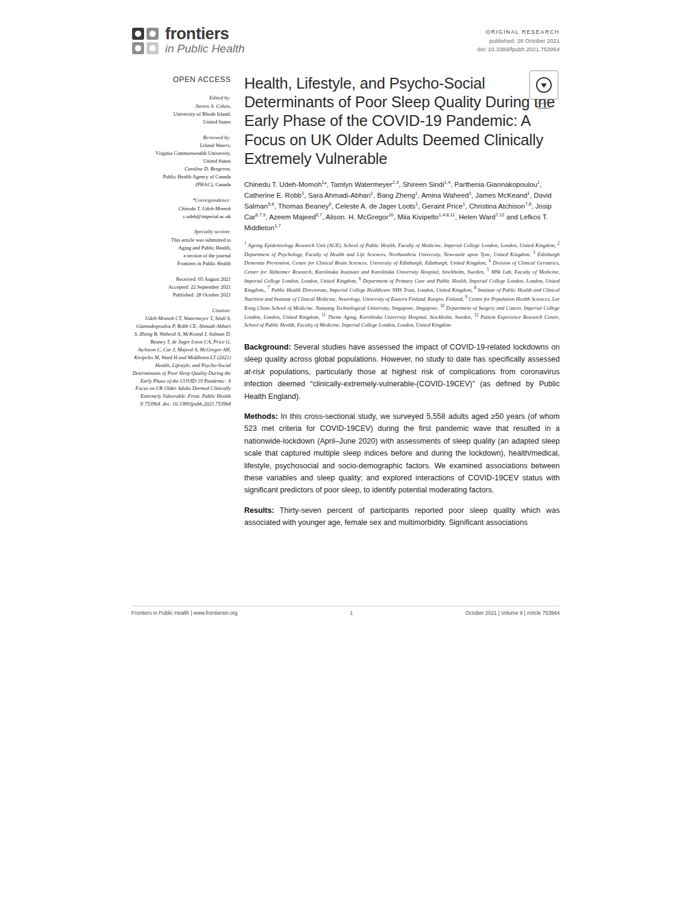frontiers
in Public Health
Original Research
published: 28 October 2021
doi: 10.3389/fpubh.2021.753964
Check for
updates
OPEN ACCESS
Edited by:
Steven A. Cohen,
University of Rhode Island,
United States
Reviewed by:
Leland Waters,
Virginia Commonwealth University,
United States
Caroline D. Bergeron,
Public Health Agency of Canada
(PHAC), Canada
*Correspondence:
Chinedu T. Udeh-Momoh
c.udeh@imperial.ac.uk
Specialty section:
This article was submitted to
Aging and Public Health,
a section of the journal
Frontiers in Public Health
Received: 05 August 2021
Accepted: 22 September 2021
Published: 28 October 2021
Citation:
Udeh-Momoh CT, Watermeyer T, Sindi S, Giannakopoulou P, Robb CE, Ahmadi-Abhari S, Zheng B, Waheed A, McKeand J, Salman D, Beaney T, de Jager Loots CA, Price G, Atchison C, Car J, Majeed A, McGregor AH, Kivipelto M, Ward H and Middleton LT (2021) Health, Lifestyle, and Psycho-Social Determinants of Poor Sleep Quality During the Early Phase of the COVID-19 Pandemic: A Focus on UK Older Adults Deemed Clinically Extremely Vulnerable. Front. Public Health 9:753964. doi: 10.3389/fpubh.2021.753964
Health, Lifestyle, and Psycho-Social Determinants of Poor Sleep Quality During the Early Phase of the COVID-19 Pandemic: A Focus on UK Older Adults Deemed Clinically Extremely Vulnerable
Chinedu T. Udeh-Momoh1*, Tamlyn Watermeyer2,3, Shireen Sindi1,4, Parthenia Giannakopoulou1, Catherine E. Robb1, Sara Ahmadi-Abhari1, Bang Zheng1, Amina Waheed1, James McKeand1, David Salman5,6, Thomas Beaney6, Celeste A. de Jager Loots1, Geraint Price1, Christina Atchison7,8, Josip Car6,7,9, Azeem Majeed6,7, Alison. H. McGregor10, Miia Kivipelto1,4,8,11, Helen Ward7,12 and Lefkos T. Middleton1,7
1 Ageing Epidemiology Research Unit (AGE), School of Public Health, Faculty of Medicine, Imperial College London, London, United Kingdom, 2 Department of Psychology, Faculty of Health and Life Sciences, Northumbria University, Newcastle upon Tyne, United Kingdom, 3 Edinburgh Dementia Prevention, Centre for Clinical Brain Sciences, University of Edinburgh, Edinburgh, United Kingdom, 4 Division of Clinical Geriatrics, Center for Alzheimer Research, Karolinska Institutet and Karolinska University Hospital, Stockholm, Sweden, 5 MSk Lab, Faculty of Medicine, Imperial College London, London, United Kingdom, 6 Department of Primary Care and Public Health, Imperial College London, London, United Kingdom,, 7 Public Health Directorate, Imperial College Healthcare NHS Trust, London, United Kingdom, 8 Institute of Public Health and Clinical Nutrition and Institute of Clinical Medicine, Neurology, University of Eastern Finland, Kuopio, Finland, 9 Centre for Population Health Sciences, Lee Kong Chian School of Medicine, Nanyang Technological University, Singapore, Singapore, 10 Department of Surgery and Cancer, Imperial College London, London, United Kingdom, 11 Theme Aging, Karolinska University Hospital, Stockholm, Sweden, 12 Patient Experience Research Centre, School of Public Health, Faculty of Medicine, Imperial College London, London, United Kingdom
Background: Several studies have assessed the impact of COVID-19-related lockdowns on sleep quality across global populations. However, no study to date has specifically assessed at-risk populations, particularly those at highest risk of complications from coronavirus infection deemed “clinically-extremely-vulnerable-(COVID-19CEV)” (as defined by Public Health England).
Methods: In this cross-sectional study, we surveyed 5,558 adults aged ≥50 years (of whom 523 met criteria for COVID-19CEV) during the first pandemic wave that resulted in a nationwide-lockdown (April–June 2020) with assessments of sleep quality (an adapted sleep scale that captured multiple sleep indices before and during the lockdown), health/medical, lifestyle, psychosocial and socio-demographic factors. We examined associations between these variables and sleep quality; and explored interactions of COVID-19CEV status with significant predictors of poor sleep, to identify potential moderating factors.
Results: Thirty-seven percent of participants reported poor sleep quality which was associated with younger age, female sex and multimorbidity. Significant associations
Frontiers in Public Health | www.frontiersin.org
1
October 2021 | Volume 9 | Article 753964